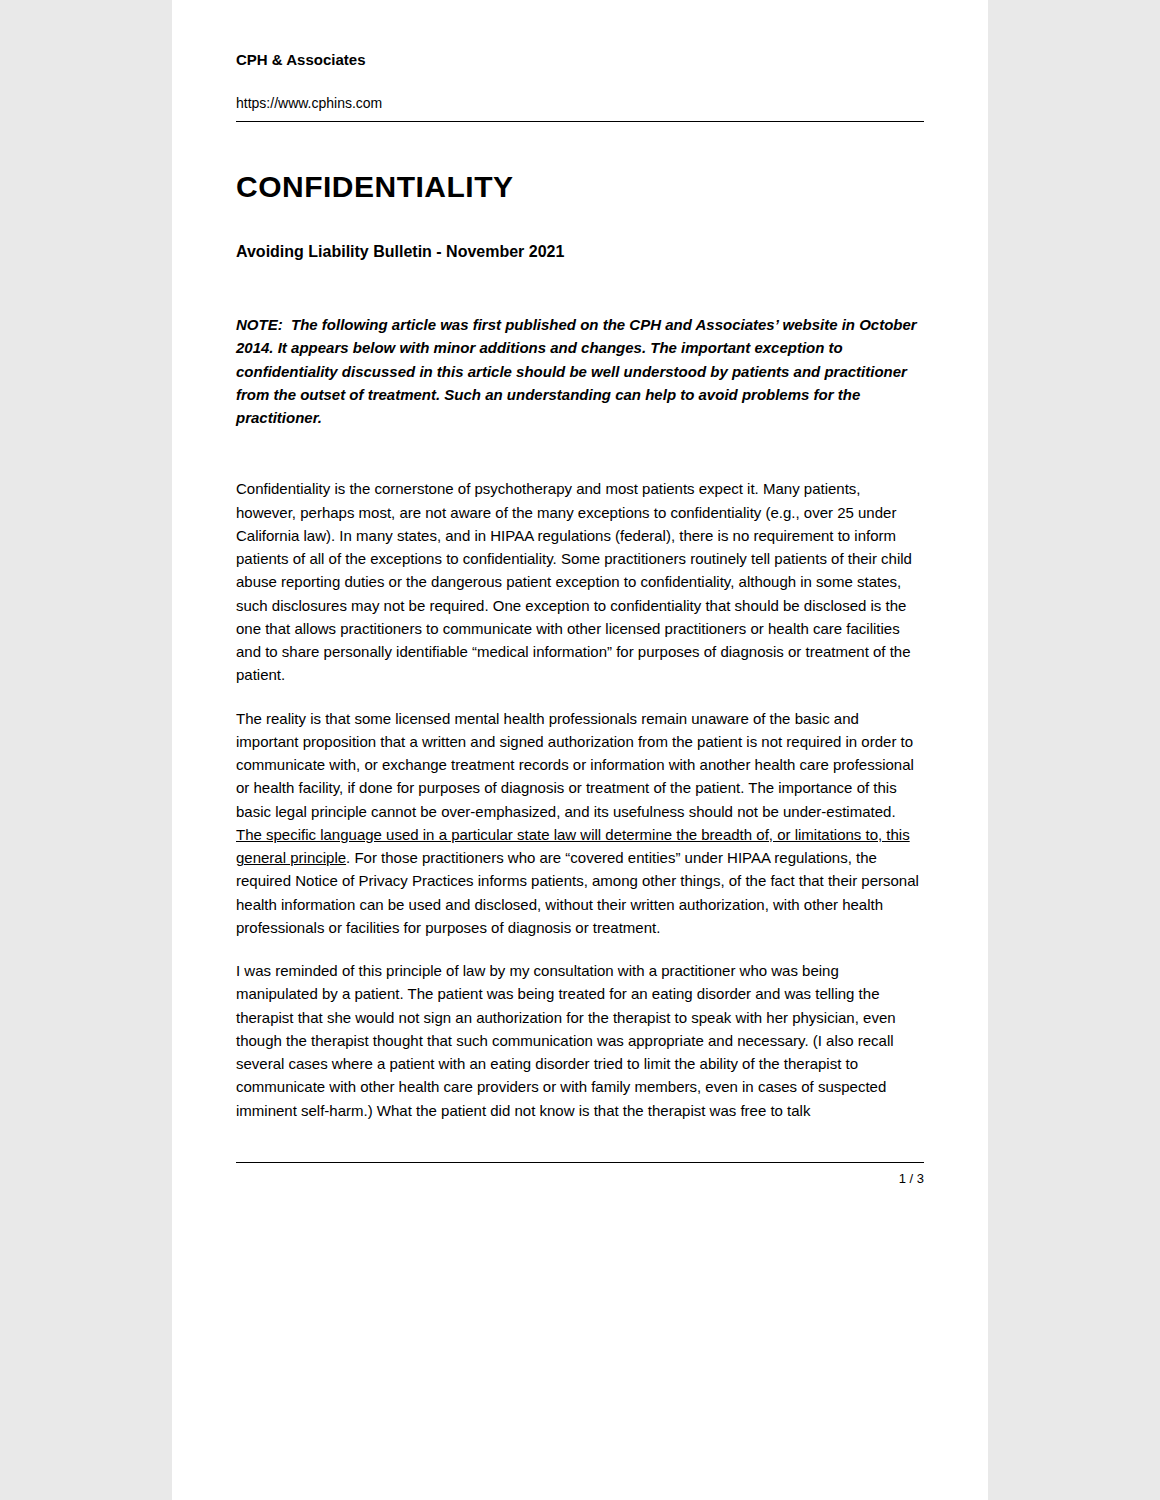CPH & Associates
https://www.cphins.com
CONFIDENTIALITY
Avoiding Liability Bulletin - November 2021
NOTE: The following article was first published on the CPH and Associates’ website in October 2014. It appears below with minor additions and changes. The important exception to confidentiality discussed in this article should be well understood by patients and practitioner from the outset of treatment. Such an understanding can help to avoid problems for the practitioner.
Confidentiality is the cornerstone of psychotherapy and most patients expect it. Many patients, however, perhaps most, are not aware of the many exceptions to confidentiality (e.g., over 25 under California law). In many states, and in HIPAA regulations (federal), there is no requirement to inform patients of all of the exceptions to confidentiality. Some practitioners routinely tell patients of their child abuse reporting duties or the dangerous patient exception to confidentiality, although in some states, such disclosures may not be required. One exception to confidentiality that should be disclosed is the one that allows practitioners to communicate with other licensed practitioners or health care facilities and to share personally identifiable “medical information” for purposes of diagnosis or treatment of the patient.
The reality is that some licensed mental health professionals remain unaware of the basic and important proposition that a written and signed authorization from the patient is not required in order to communicate with, or exchange treatment records or information with another health care professional or health facility, if done for purposes of diagnosis or treatment of the patient. The importance of this basic legal principle cannot be over-emphasized, and its usefulness should not be under-estimated. The specific language used in a particular state law will determine the breadth of, or limitations to, this general principle. For those practitioners who are “covered entities” under HIPAA regulations, the required Notice of Privacy Practices informs patients, among other things, of the fact that their personal health information can be used and disclosed, without their written authorization, with other health professionals or facilities for purposes of diagnosis or treatment.
I was reminded of this principle of law by my consultation with a practitioner who was being manipulated by a patient. The patient was being treated for an eating disorder and was telling the therapist that she would not sign an authorization for the therapist to speak with her physician, even though the therapist thought that such communication was appropriate and necessary. (I also recall several cases where a patient with an eating disorder tried to limit the ability of the therapist to communicate with other health care providers or with family members, even in cases of suspected imminent self-harm.) What the patient did not know is that the therapist was free to talk
1 / 3